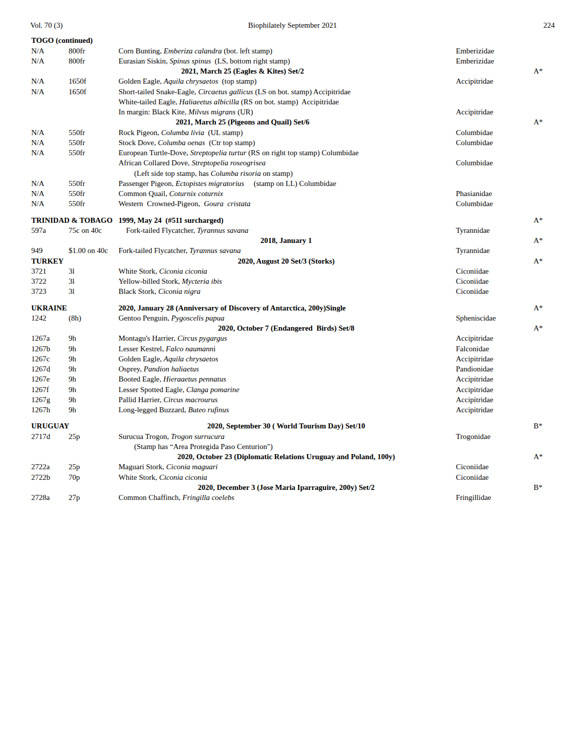Vol. 70 (3)
Biophilately September 2021
224
| TOGO (continued) | | | |
| N/A | 800fr | Corn Bunting, Emberiza calandra (bot. left stamp) | Emberizidae | |
| N/A | 800fr | Eurasian Siskin, Spinus spinus (LS, bottom right stamp) | Emberizidae | |
| 2021, March 25 (Eagles & Kites) Set/2 | | A* |
| N/A | 1650f | Golden Eagle, Aquila chrysaetos (top stamp) | Accipitridae | |
| N/A | 1650f | Short-tailed Snake-Eagle, Circaetus gallicus (LS on bot. stamp) Accipitridae | | |
| | | White-tailed Eagle, Haliaeetus albicilla (RS on bot. stamp) Accipitridae | | |
| | | In margin: Black Kite, Milvus migrans (UR) | Accipitridae | |
| 2021, March 25 (Pigeons and Quail) Set/6 | | A* |
| N/A | 550fr | Rock Pigeon, Columba livia (UL stamp) | Columbidae | |
| N/A | 550fr | Stock Dove, Columba oenas (Ctr top stamp) | Columbidae | |
| N/A | 550fr | European Turtle-Dove, Streptopelia turtur (RS on right top stamp) Columbidae | | |
| | | African Collared Dove, Streptopelia roseogrisea | Columbidae | |
| | | (Left side top stamp, has Columba risoria on stamp) | | |
| N/A | 550fr | Passenger Pigeon, Ectopistes migratorius (stamp on LL) Columbidae | | |
| N/A | 550fr | Common Quail, Coturnix coturnix | Phasianidae | |
| N/A | 550fr | Western Crowned-Pigeon, Goura cristata | Columbidae | |
| TRINIDAD & TOBAGO | 1999, May 24 (#511 surcharged) | | A* |
| 597a | 75c on 40c | Fork-tailed Flycatcher, Tyrannus savana | Tyrannidae | |
| | | 2018, January 1 | | A* |
| 949 | $1.00 on 40c | Fork-tailed Flycatcher, Tyrannus savana | Tyrannidae | |
| TURKEY | 2020, August 20 Set/3 (Storks) | | A* |
| 3721 | 3l | White Stork, Ciconia ciconia | Ciconiidae | |
| 3722 | 3l | Yellow-billed Stork, Mycteria ibis | Ciconiidae | |
| 3723 | 3l | Black Stork, Ciconia nigra | Ciconiidae | |
| UKRAINE | 2020, January 28 (Anniversary of Discovery of Antarctica, 200y)Single | | A* |
| 1242 | (8h) | Gentoo Penguin, Pygoscelis papua | Spheniscidae | |
| | | 2020, October 7 (Endangered Birds) Set/8 | | A* |
| 1267a | 9h | Montagu's Harrier, Circus pygargus | Accipitridae | |
| 1267b | 9h | Lesser Kestrel, Falco naumann i | Falconidae | |
| 1267c | 9h | Golden Eagle, Aquila chrysaetos | Accipitridae | |
| 1267d | 9h | Osprey, Pandion haliaetus | Pandionidae | |
| 1267e | 9h | Booted Eagle, Hieraaetus pennatus | Accipitridae | |
| 1267f | 9h | Lesser Spotted Eagle, Clanga pomarine | Accipitridae | |
| 1267g | 9h | Pallid Harrier, Circus macrourus | Accipitridae | |
| 1267h | 9h | Long-legged Buzzard, Buteo rufinus | Accipitridae | |
| URUGUAY | 2020, September 30 ( World Tourism Day) Set/10 | | B* |
| 2717d | 25p | Surucua Trogon, Trogon surrucura | Trogonidae | |
| | | (Stamp has “Area Protegida Paso Centurion") | | |
| | | 2020, October 23 (Diplomatic Relations Uruguay and Poland, 100y) | | A* |
| 2722a | 25p | Maguari Stork, Ciconia maguari | Ciconiidae | |
| 2722b | 70p | White Stork, Ciconia ciconia | Ciconiidae | |
| | | 2020, December 3 (Jose Maria Iparraguire, 200y) Set/2 | | B* |
| 2728a | 27p | Common Chaffinch, Fringilla coelebs | Fringillidae | |